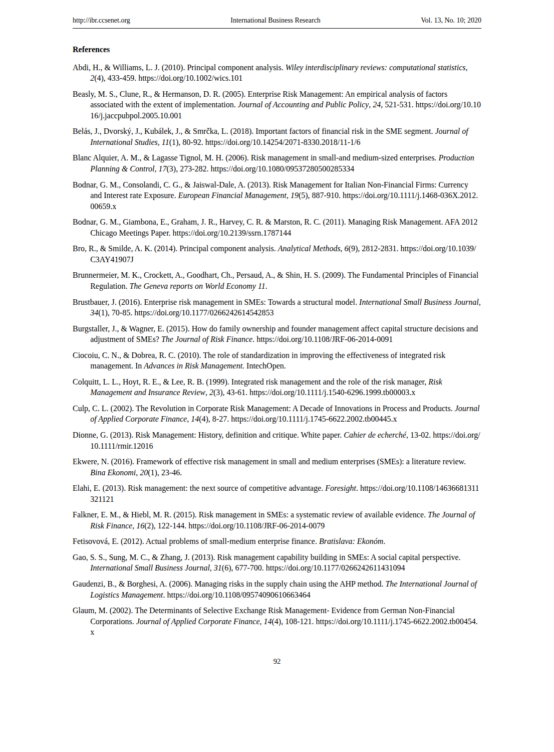http://ibr.ccsenet.org International Business Research Vol. 13, No. 10; 2020
References
Abdi, H., & Williams, L. J. (2010). Principal component analysis. Wiley interdisciplinary reviews: computational statistics, 2(4), 433-459. https://doi.org/10.1002/wics.101
Beasly, M. S., Clune, R., & Hermanson, D. R. (2005). Enterprise Risk Management: An empirical analysis of factors associated with the extent of implementation. Journal of Accounting and Public Policy, 24, 521-531. https://doi.org/10.1016/j.jaccpubpol.2005.10.001
Belás, J., Dvorský, J., Kubálek, J., & Smrčka, L. (2018). Important factors of financial risk in the SME segment. Journal of International Studies, 11(1), 80-92. https://doi.org/10.14254/2071-8330.2018/11-1/6
Blanc Alquier, A. M., & Lagasse Tignol, M. H. (2006). Risk management in small-and medium-sized enterprises. Production Planning & Control, 17(3), 273-282. https://doi.org/10.1080/09537280500285334
Bodnar, G. M., Consolandi, C. G., & Jaiswal-Dale, A. (2013). Risk Management for Italian Non-Financial Firms: Currency and Interest rate Exposure. European Financial Management, 19(5), 887-910. https://doi.org/10.1111/j.1468-036X.2012.00659.x
Bodnar, G. M., Giambona, E., Graham, J. R., Harvey, C. R. & Marston, R. C. (2011). Managing Risk Management. AFA 2012 Chicago Meetings Paper. https://doi.org/10.2139/ssrn.1787144
Bro, R., & Smilde, A. K. (2014). Principal component analysis. Analytical Methods, 6(9), 2812-2831. https://doi.org/10.1039/C3AY41907J
Brunnermeier, M. K., Crockett, A., Goodhart, Ch., Persaud, A., & Shin, H. S. (2009). The Fundamental Principles of Financial Regulation. The Geneva reports on World Economy 11.
Brustbauer, J. (2016). Enterprise risk management in SMEs: Towards a structural model. International Small Business Journal, 34(1), 70-85. https://doi.org/10.1177/0266242614542853
Burgstaller, J., & Wagner, E. (2015). How do family ownership and founder management affect capital structure decisions and adjustment of SMEs? The Journal of Risk Finance. https://doi.org/10.1108/JRF-06-2014-0091
Ciocoiu, C. N., & Dobrea, R. C. (2010). The role of standardization in improving the effectiveness of integrated risk management. In Advances in Risk Management. IntechOpen.
Colquitt, L. L., Hoyt, R. E., & Lee, R. B. (1999). Integrated risk management and the role of the risk manager, Risk Management and Insurance Review, 2(3), 43-61. https://doi.org/10.1111/j.1540-6296.1999.tb00003.x
Culp, C. L. (2002). The Revolution in Corporate Risk Management: A Decade of Innovations in Process and Products. Journal of Applied Corporate Finance, 14(4), 8-27. https://doi.org/10.1111/j.1745-6622.2002.tb00445.x
Dionne, G. (2013). Risk Management: History, definition and critique. White paper. Cahier de echerché, 13-02. https://doi.org/10.1111/rmir.12016
Ekwere, N. (2016). Framework of effective risk management in small and medium enterprises (SMEs): a literature review. Bina Ekonomi, 20(1), 23-46.
Elahi, E. (2013). Risk management: the next source of competitive advantage. Foresight. https://doi.org/10.1108/14636681311321121
Falkner, E. M., & Hiebl, M. R. (2015). Risk management in SMEs: a systematic review of available evidence. The Journal of Risk Finance, 16(2), 122-144. https://doi.org/10.1108/JRF-06-2014-0079
Fetisovová, E. (2012). Actual problems of small-medium enterprise finance. Bratislava: Ekonóm.
Gao, S. S., Sung, M. C., & Zhang, J. (2013). Risk management capability building in SMEs: A social capital perspective. International Small Business Journal, 31(6), 677-700. https://doi.org/10.1177/0266242611431094
Gaudenzi, B., & Borghesi, A. (2006). Managing risks in the supply chain using the AHP method. The International Journal of Logistics Management. https://doi.org/10.1108/09574090610663464
Glaum, M. (2002). The Determinants of Selective Exchange Risk Management- Evidence from German Non-Financial Corporations. Journal of Applied Corporate Finance, 14(4), 108-121. https://doi.org/10.1111/j.1745-6622.2002.tb00454.x
92